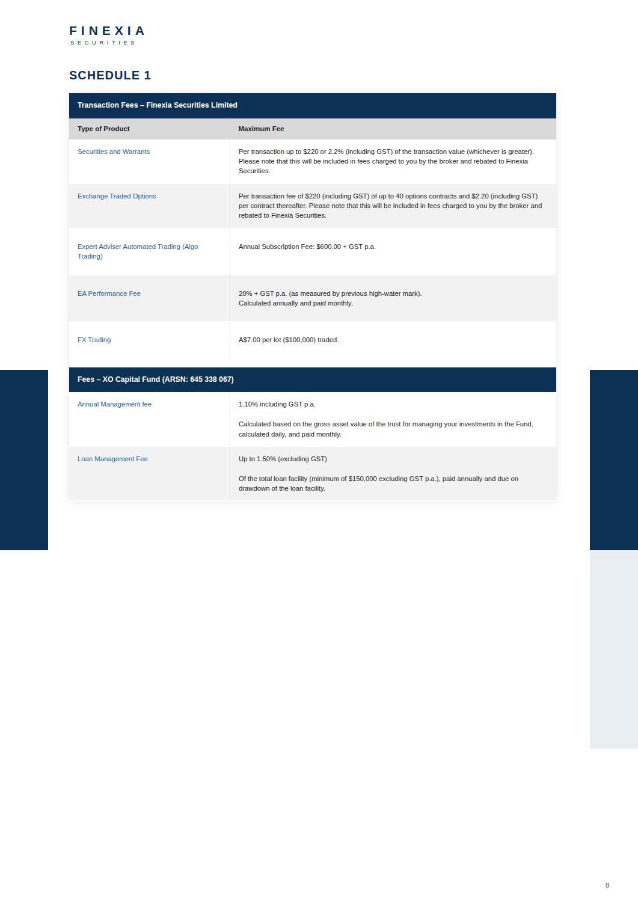FINEXIA
SECURITIES
SCHEDULE 1
| Transaction Fees – Finexia Securities Limited |
| --- |
| Type of Product | Maximum Fee |
| Securities and Warrants | Per transaction up to $220 or 2.2% (including GST) of the transaction value (whichever is greater). Please note that this will be included in fees charged to you by the broker and rebated to Finexia Securities. |
| Exchange Traded Options | Per transaction fee of $220 (including GST) of up to 40 options contracts and $2.20 (including GST) per contract thereafter. Please note that this will be included in fees charged to you by the broker and rebated to Finexia Securities. |
| Expert Adviser Automated Trading (Algo Trading) | Annual Subscription Fee: $600.00 + GST p.a. |
| EA Performance Fee | 20% + GST p.a. (as measured by previous high-water mark). Calculated annually and paid monthly. |
| FX Trading | A$7.00 per lot ($100,000) traded. |
| Fees – XO Capital Fund (ARSN: 645 338 067) |
| Annual Management fee | 1.10% including GST p.a. Calculated based on the gross asset value of the trust for managing your investments in the Fund, calculated daily, and paid monthly. |
| Loan Management Fee | Up to 1.50% (excluding GST) Of the total loan facility (minimum of $150,000 excluding GST p.a.), paid annually and due on drawdown of the loan facility. |
8